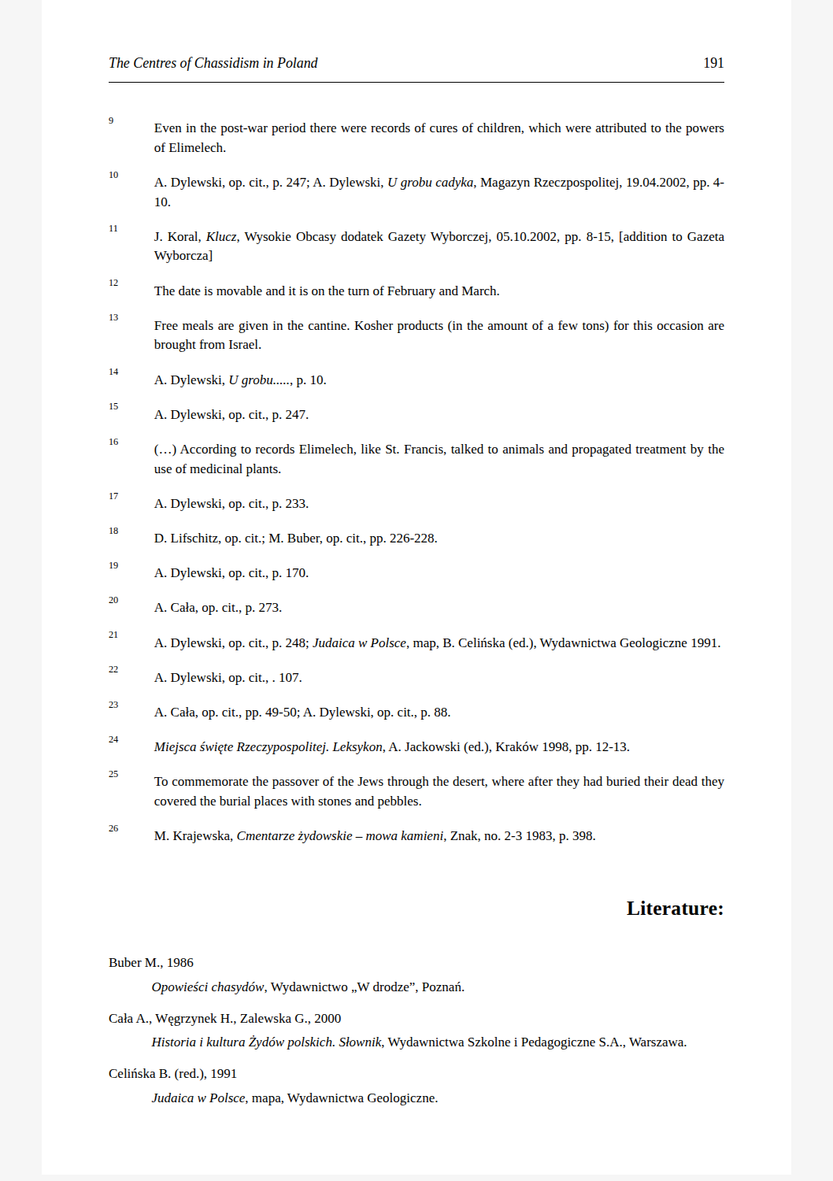The Centres of Chassidism in Poland 191
9 Even in the post-war period there were records of cures of children, which were attributed to the powers of Elimelech.
10 A. Dylewski, op. cit., p. 247; A. Dylewski, U grobu cadyka, Magazyn Rzeczpospolitej, 19.04.2002, pp. 4-10.
11 J. Koral, Klucz, Wysokie Obcasy dodatek Gazety Wyborczej, 05.10.2002, pp. 8-15, [addition to Gazeta Wyborcza]
12 The date is movable and it is on the turn of February and March.
13 Free meals are given in the cantine. Kosher products (in the amount of a few tons) for this occasion are brought from Israel.
14 A. Dylewski, U grobu....., p. 10.
15 A. Dylewski, op. cit., p. 247.
16(…) According to records Elimelech, like St. Francis, talked to animals and propagated treatment by the use of medicinal plants.
17 A. Dylewski, op. cit., p. 233.
18 D. Lifschitz, op. cit.; M. Buber, op. cit., pp. 226-228.
19 A. Dylewski, op. cit., p. 170.
20 A. Cała, op. cit., p. 273.
21 A. Dylewski, op. cit., p. 248; Judaica w Polsce, map, B. Celińska (ed.), Wydawnictwa Geologiczne 1991.
22 A. Dylewski, op. cit., . 107.
23 A. Cała, op. cit., pp. 49-50; A. Dylewski, op. cit., p. 88.
24 Miejsca święte Rzeczypospolitej. Leksykon, A. Jackowski (ed.), Kraków 1998, pp. 12-13.
25 To commemorate the passover of the Jews through the desert, where after they had buried their dead they covered the burial places with stones and pebbles.
26 M. Krajewska, Cmentarze żydowskie – mowa kamieni, Znak, no. 2-3 1983, p. 398.
Literature:
Buber M., 1986
Opowieści chasydów, Wydawnictwo „W drodze”, Poznań.
Cała A., Węgrzynek H., Zalewska G., 2000
Historia i kultura Żydów polskich. Słownik, Wydawnictwa Szkolne i Pedagogiczne S.A., Warszawa.
Celińska B. (red.), 1991
Judaica w Polsce, mapa, Wydawnictwa Geologiczne.